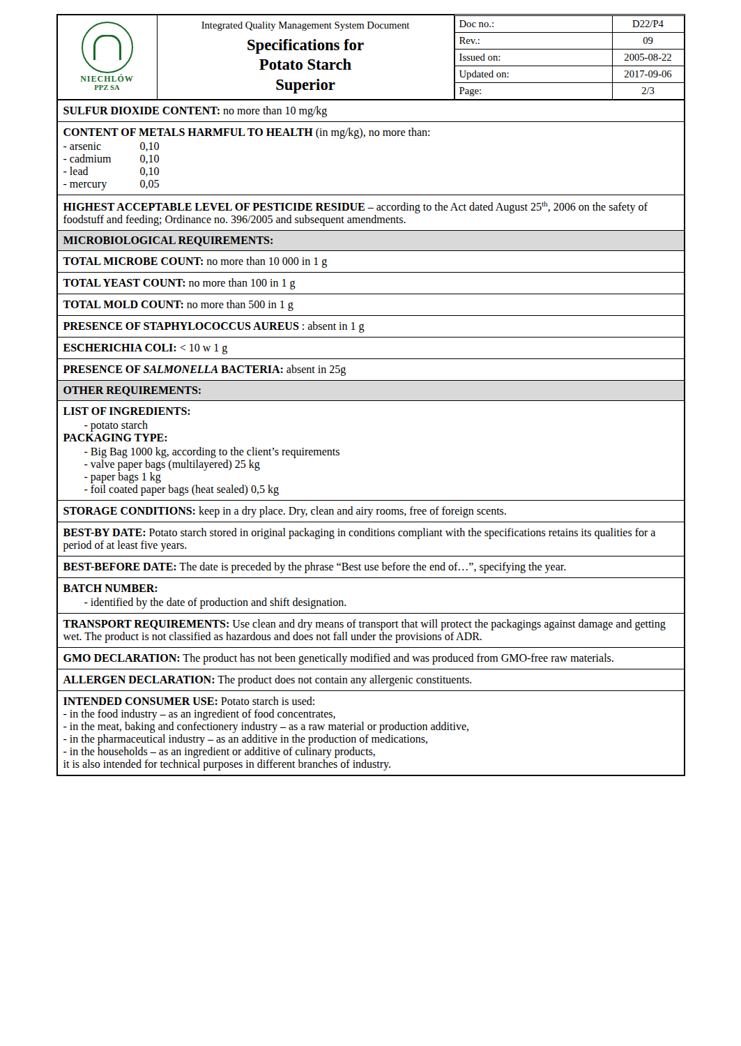| NIECHLÓW PPZ SA | Integrated Quality Management System Document Specifications for Potato Starch Superior | / Doc no.: / D22/P4 / / Rev.: / 09 / / Issued on: / 2005-08-22 / / Updated on: / 2017-09-06 / / Page: / 2/3 / |
SULFUR DIOXIDE CONTENT: no more than 10 mg/kg
CONTENT OF METALS HARMFUL TO HEALTH (in mg/kg), no more than:
- arsenic 0,10
- cadmium 0,10
- lead 0,10
- mercury 0,05
HIGHEST ACCEPTABLE LEVEL OF PESTICIDE RESIDUE – according to the Act dated August 25th, 2006 on the safety of foodstuff and feeding; Ordinance no. 396/2005 and subsequent amendments.
MICROBIOLOGICAL REQUIREMENTS:
TOTAL MICROBE COUNT: no more than 10 000 in 1 g
TOTAL YEAST COUNT: no more than 100 in 1 g
TOTAL MOLD COUNT: no more than 500 in 1 g
PRESENCE OF STAPHYLOCOCCUS AUREUS : absent in 1 g
ESCHERICHIA COLI: < 10 w 1 g
PRESENCE OF SALMONELLA BACTERIA: absent in 25g
OTHER REQUIREMENTS:
LIST OF INGREDIENTS:
potato starch
PACKAGING TYPE:
Big Bag 1000 kg, according to the client’s requirements
valve paper bags (multilayered) 25 kg
paper bags 1 kg
foil coated paper bags (heat sealed) 0,5 kg
STORAGE CONDITIONS: keep in a dry place. Dry, clean and airy rooms, free of foreign scents.
BEST-BY DATE: Potato starch stored in original packaging in conditions compliant with the specifications retains its qualities for a period of at least five years.
BEST-BEFORE DATE: The date is preceded by the phrase “Best use before the end of…”, specifying the year.
BATCH NUMBER:
identified by the date of production and shift designation.
TRANSPORT REQUIREMENTS: Use clean and dry means of transport that will protect the packagings against damage and getting wet. The product is not classified as hazardous and does not fall under the provisions of ADR.
GMO DECLARATION: The product has not been genetically modified and was produced from GMO-free raw materials.
ALLERGEN DECLARATION: The product does not contain any allergenic constituents.
INTENDED CONSUMER USE: Potato starch is used:
in the food industry – as an ingredient of food concentrates,
in the meat, baking and confectionery industry – as a raw material or production additive,
in the pharmaceutical industry – as an additive in the production of medications,
in the households – as an ingredient or additive of culinary products,
it is also intended for technical purposes in different branches of industry.